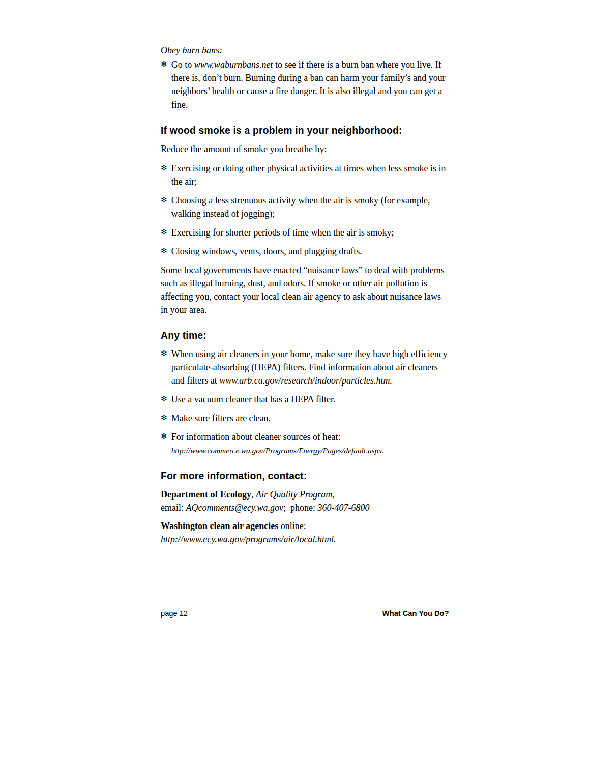Obey burn bans:
Go to www.waburnbans.net to see if there is a burn ban where you live. If there is, don’t burn. Burning during a ban can harm your family’s and your neighbors’ health or cause a fire danger. It is also illegal and you can get a fine.
If wood smoke is a problem in your neighborhood:
Reduce the amount of smoke you breathe by:
Exercising or doing other physical activities at times when less smoke is in the air;
Choosing a less strenuous activity when the air is smoky (for example, walking instead of jogging);
Exercising for shorter periods of time when the air is smoky;
Closing windows, vents, doors, and plugging drafts.
Some local governments have enacted “nuisance laws” to deal with problems such as illegal burning, dust, and odors. If smoke or other air pollution is affecting you, contact your local clean air agency to ask about nuisance laws in your area.
Any time:
When using air cleaners in your home, make sure they have high efficiency particulate-absorbing (HEPA) filters. Find information about air cleaners and filters at www.arb.ca.gov/research/indoor/particles.htm.
Use a vacuum cleaner that has a HEPA filter.
Make sure filters are clean.
For information about cleaner sources of heat: http://www.commerce.wa.gov/Programs/Energy/Pages/default.aspx.
For more information, contact:
Department of Ecology, Air Quality Program,
email: AQcomments@ecy.wa.gov; phone: 360-407-6800
Washington clean air agencies online:
http://www.ecy.wa.gov/programs/air/local.html.
page 12 What Can You Do?